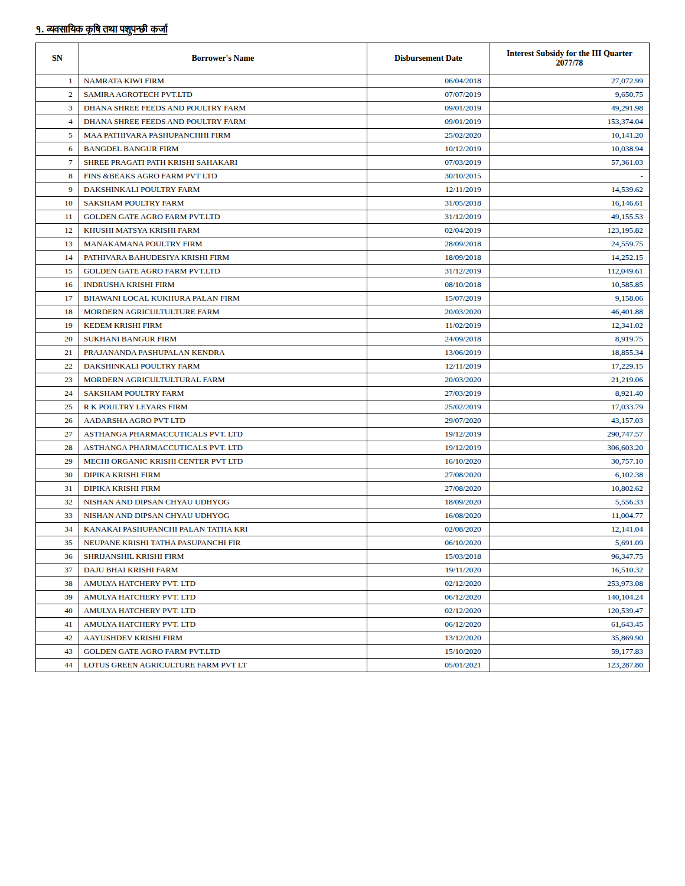१. व्यवसायिक कृषि तथा पशुपन्छी कर्जा
| SN | Borrower's Name | Disbursement Date | Interest Subsidy for the III Quarter 2077/78 |
| --- | --- | --- | --- |
| 1 | NAMRATA KIWI FIRM | 06/04/2018 | 27,072.99 |
| 2 | SAMIRA AGROTECH PVT.LTD | 07/07/2019 | 9,650.75 |
| 3 | DHANA SHREE FEEDS AND POULTRY FARM | 09/01/2019 | 49,291.98 |
| 4 | DHANA SHREE FEEDS AND POULTRY FARM | 09/01/2019 | 153,374.04 |
| 5 | MAA PATHIVARA PASHUPANCHHI FIRM | 25/02/2020 | 10,141.20 |
| 6 | BANGDEL BANGUR FIRM | 10/12/2019 | 10,038.94 |
| 7 | SHREE PRAGATI PATH KRISHI SAHAKARI | 07/03/2019 | 57,361.03 |
| 8 | FINS &BEAKS AGRO FARM PVT LTD | 30/10/2015 | - |
| 9 | DAKSHINKALI POULTRY FARM | 12/11/2019 | 14,539.62 |
| 10 | SAKSHAM POULTRY FARM | 31/05/2018 | 16,146.61 |
| 11 | GOLDEN GATE AGRO FARM PVT.LTD | 31/12/2019 | 49,155.53 |
| 12 | KHUSHI MATSYA KRISHI FARM | 02/04/2019 | 123,195.82 |
| 13 | MANAKAMANA POULTRY FIRM | 28/09/2018 | 24,559.75 |
| 14 | PATHIVARA BAHUDESIYA KRISHI FIRM | 18/09/2018 | 14,252.15 |
| 15 | GOLDEN GATE AGRO FARM PVT.LTD | 31/12/2019 | 112,049.61 |
| 16 | INDRUSHA KRISHI FIRM | 08/10/2018 | 10,585.85 |
| 17 | BHAWANI LOCAL KUKHURA PALAN FIRM | 15/07/2019 | 9,158.06 |
| 18 | MORDERN AGRICULTULTURE FARM | 20/03/2020 | 46,401.88 |
| 19 | KEDEM KRISHI FIRM | 11/02/2019 | 12,341.02 |
| 20 | SUKHANI BANGUR FIRM | 24/09/2018 | 8,919.75 |
| 21 | PRAJANANDA PASHUPALAN KENDRA | 13/06/2019 | 18,855.34 |
| 22 | DAKSHINKALI POULTRY FARM | 12/11/2019 | 17,229.15 |
| 23 | MORDERN AGRICULTULTURAL FARM | 20/03/2020 | 21,219.06 |
| 24 | SAKSHAM POULTRY FARM | 27/03/2019 | 8,921.40 |
| 25 | R K POULTRY LEYARS FIRM | 25/02/2019 | 17,033.79 |
| 26 | AADARSHA AGRO PVT LTD | 29/07/2020 | 43,157.03 |
| 27 | ASTHANGA PHARMACCUTICALS PVT. LTD | 19/12/2019 | 290,747.57 |
| 28 | ASTHANGA PHARMACCUTICALS PVT. LTD | 19/12/2019 | 306,603.20 |
| 29 | MECHI ORGANIC KRISHI CENTER PVT LTD | 16/10/2020 | 30,757.10 |
| 30 | DIPIKA KRISHI FIRM | 27/08/2020 | 6,102.38 |
| 31 | DIPIKA KRISHI FIRM | 27/08/2020 | 10,802.62 |
| 32 | NISHAN AND DIPSAN CHYAU UDHYOG | 18/09/2020 | 5,556.33 |
| 33 | NISHAN AND DIPSAN CHYAU UDHYOG | 16/08/2020 | 11,004.77 |
| 34 | KANAKAI PASHUPANCHI PALAN TATHA KRI | 02/08/2020 | 12,141.04 |
| 35 | NEUPANE KRISHI TATHA PASUPANCHI FIR | 06/10/2020 | 5,691.09 |
| 36 | SHRIJANSHIL KRISHI FIRM | 15/03/2018 | 96,347.75 |
| 37 | DAJU BHAI KRISHI FARM | 19/11/2020 | 16,510.32 |
| 38 | AMULYA HATCHERY PVT. LTD | 02/12/2020 | 253,973.08 |
| 39 | AMULYA HATCHERY PVT. LTD | 06/12/2020 | 140,104.24 |
| 40 | AMULYA HATCHERY PVT. LTD | 02/12/2020 | 120,539.47 |
| 41 | AMULYA HATCHERY PVT. LTD | 06/12/2020 | 61,643.45 |
| 42 | AAYUSHDEV KRISHI FIRM | 13/12/2020 | 35,869.90 |
| 43 | GOLDEN GATE AGRO FARM PVT.LTD | 15/10/2020 | 59,177.83 |
| 44 | LOTUS GREEN AGRICULTURE FARM PVT LT | 05/01/2021 | 123,287.80 |